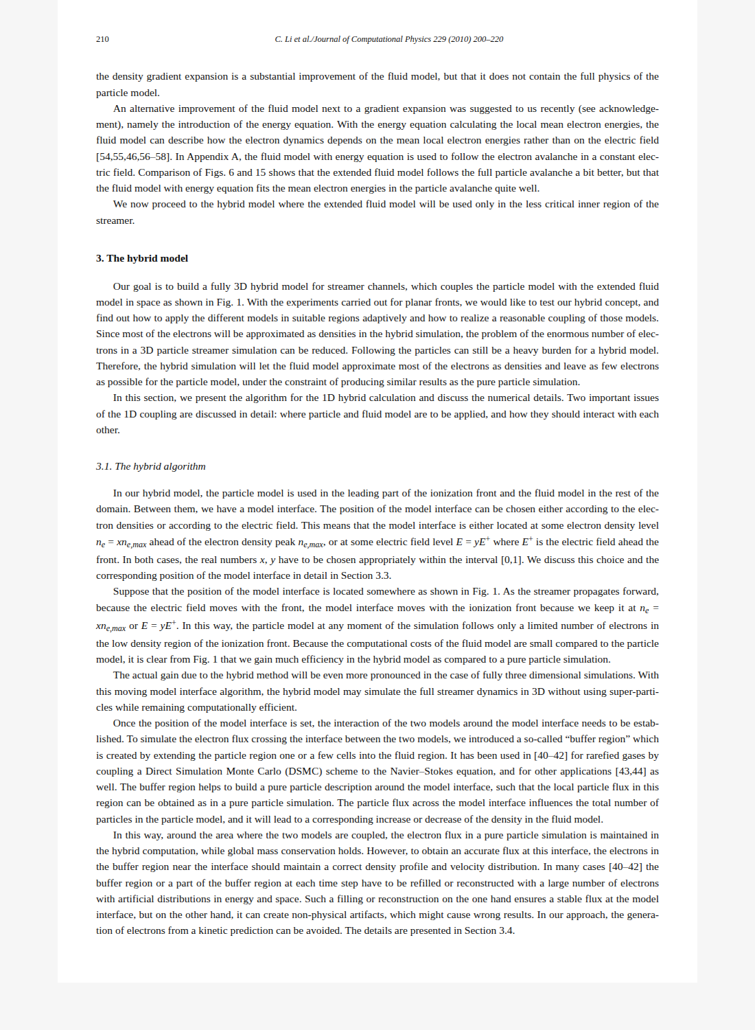210 C. Li et al./Journal of Computational Physics 229 (2010) 200–220
the density gradient expansion is a substantial improvement of the fluid model, but that it does not contain the full physics of the particle model.
An alternative improvement of the fluid model next to a gradient expansion was suggested to us recently (see acknowledgement), namely the introduction of the energy equation. With the energy equation calculating the local mean electron energies, the fluid model can describe how the electron dynamics depends on the mean local electron energies rather than on the electric field [54,55,46,56–58]. In Appendix A, the fluid model with energy equation is used to follow the electron avalanche in a constant electric field. Comparison of Figs. 6 and 15 shows that the extended fluid model follows the full particle avalanche a bit better, but that the fluid model with energy equation fits the mean electron energies in the particle avalanche quite well.
We now proceed to the hybrid model where the extended fluid model will be used only in the less critical inner region of the streamer.
3. The hybrid model
Our goal is to build a fully 3D hybrid model for streamer channels, which couples the particle model with the extended fluid model in space as shown in Fig. 1. With the experiments carried out for planar fronts, we would like to test our hybrid concept, and find out how to apply the different models in suitable regions adaptively and how to realize a reasonable coupling of those models. Since most of the electrons will be approximated as densities in the hybrid simulation, the problem of the enormous number of electrons in a 3D particle streamer simulation can be reduced. Following the particles can still be a heavy burden for a hybrid model. Therefore, the hybrid simulation will let the fluid model approximate most of the electrons as densities and leave as few electrons as possible for the particle model, under the constraint of producing similar results as the pure particle simulation.
In this section, we present the algorithm for the 1D hybrid calculation and discuss the numerical details. Two important issues of the 1D coupling are discussed in detail: where particle and fluid model are to be applied, and how they should interact with each other.
3.1. The hybrid algorithm
In our hybrid model, the particle model is used in the leading part of the ionization front and the fluid model in the rest of the domain. Between them, we have a model interface. The position of the model interface can be chosen either according to the electron densities or according to the electric field. This means that the model interface is either located at some electron density level ne = xne,max ahead of the electron density peak ne,max, or at some electric field level E = yE+ where E+ is the electric field ahead the front. In both cases, the real numbers x, y have to be chosen appropriately within the interval [0,1]. We discuss this choice and the corresponding position of the model interface in detail in Section 3.3.
Suppose that the position of the model interface is located somewhere as shown in Fig. 1. As the streamer propagates forward, because the electric field moves with the front, the model interface moves with the ionization front because we keep it at ne = xne,max or E = yE+. In this way, the particle model at any moment of the simulation follows only a limited number of electrons in the low density region of the ionization front. Because the computational costs of the fluid model are small compared to the particle model, it is clear from Fig. 1 that we gain much efficiency in the hybrid model as compared to a pure particle simulation.
The actual gain due to the hybrid method will be even more pronounced in the case of fully three dimensional simulations. With this moving model interface algorithm, the hybrid model may simulate the full streamer dynamics in 3D without using super-particles while remaining computationally efficient.
Once the position of the model interface is set, the interaction of the two models around the model interface needs to be established. To simulate the electron flux crossing the interface between the two models, we introduced a so-called “buffer region” which is created by extending the particle region one or a few cells into the fluid region. It has been used in [40–42] for rarefied gases by coupling a Direct Simulation Monte Carlo (DSMC) scheme to the Navier–Stokes equation, and for other applications [43,44] as well. The buffer region helps to build a pure particle description around the model interface, such that the local particle flux in this region can be obtained as in a pure particle simulation. The particle flux across the model interface influences the total number of particles in the particle model, and it will lead to a corresponding increase or decrease of the density in the fluid model.
In this way, around the area where the two models are coupled, the electron flux in a pure particle simulation is maintained in the hybrid computation, while global mass conservation holds. However, to obtain an accurate flux at this interface, the electrons in the buffer region near the interface should maintain a correct density profile and velocity distribution. In many cases [40–42] the buffer region or a part of the buffer region at each time step have to be refilled or reconstructed with a large number of electrons with artificial distributions in energy and space. Such a filling or reconstruction on the one hand ensures a stable flux at the model interface, but on the other hand, it can create non-physical artifacts, which might cause wrong results. In our approach, the generation of electrons from a kinetic prediction can be avoided. The details are presented in Section 3.4.